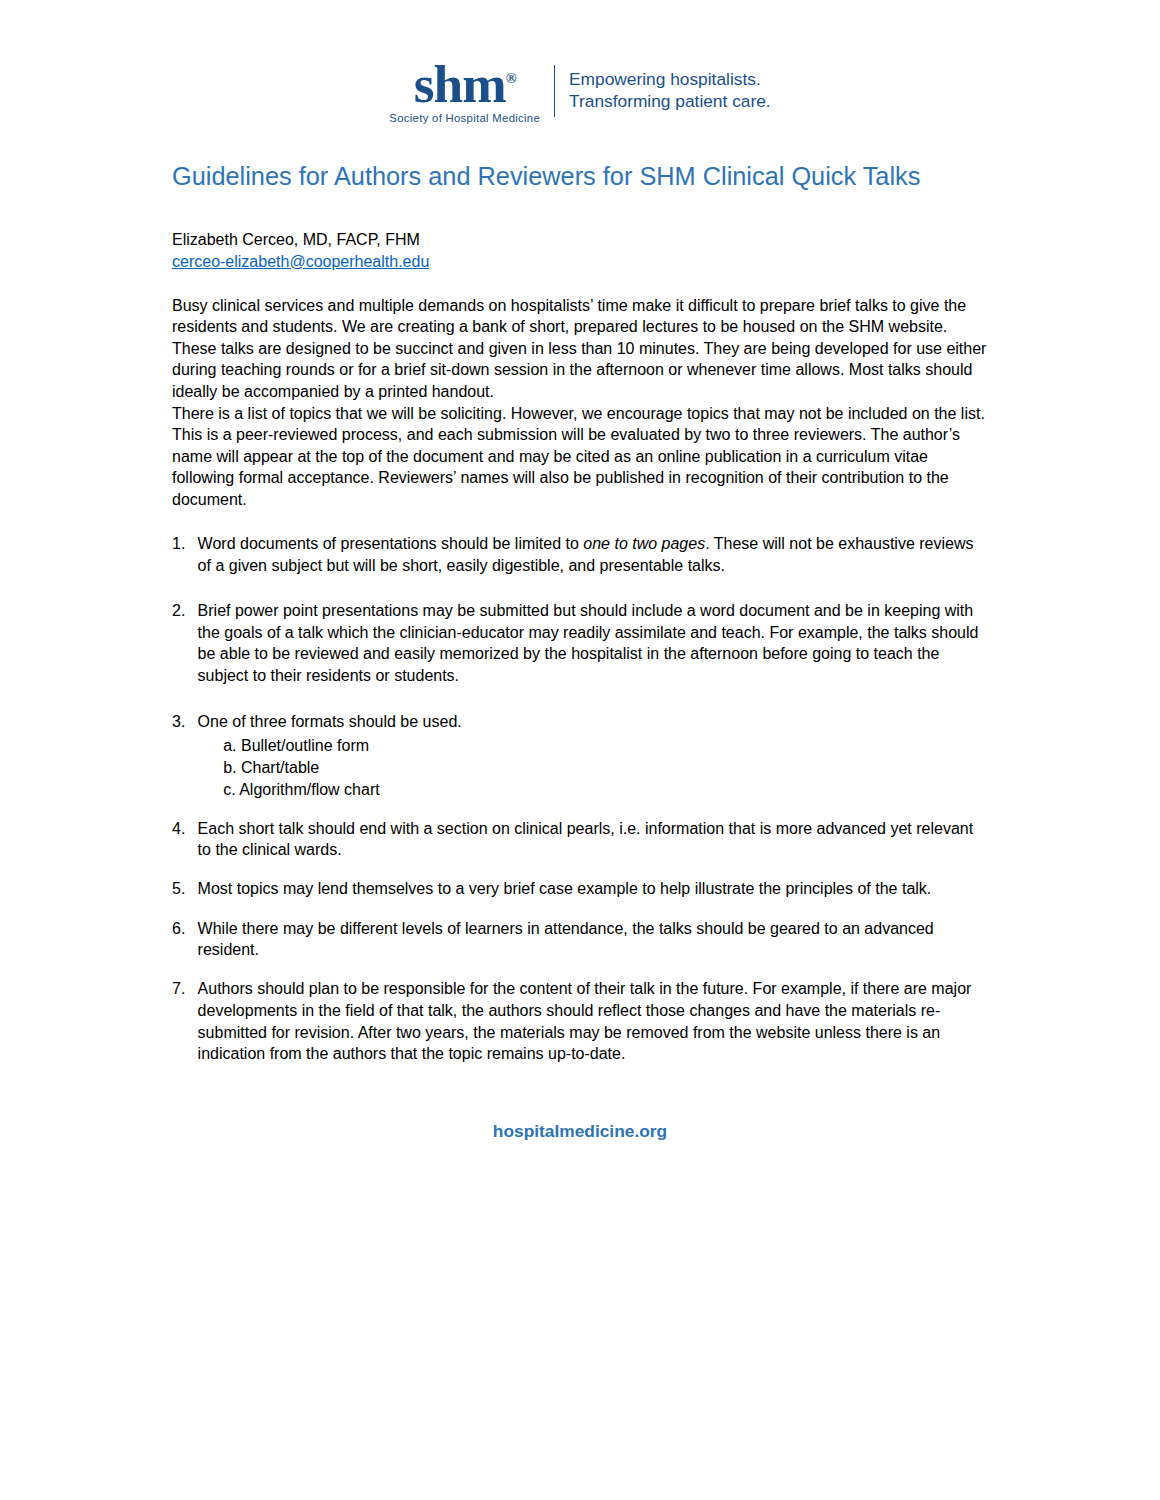shm®
Society of Hospital Medicine
Empowering hospitalists.
Transforming patient care.
Guidelines for Authors and Reviewers for SHM Clinical Quick Talks
Elizabeth Cerceo, MD, FACP, FHM
cerceo-elizabeth@cooperhealth.edu
Busy clinical services and multiple demands on hospitalists’ time make it difficult to prepare brief talks to give the residents and students. We are creating a bank of short, prepared lectures to be housed on the SHM website. These talks are designed to be succinct and given in less than 10 minutes. They are being developed for use either during teaching rounds or for a brief sit-down session in the afternoon or whenever time allows. Most talks should ideally be accompanied by a printed handout.
There is a list of topics that we will be soliciting. However, we encourage topics that may not be included on the list. This is a peer-reviewed process, and each submission will be evaluated by two to three reviewers. The author’s name will appear at the top of the document and may be cited as an online publication in a curriculum vitae following formal acceptance. Reviewers’ names will also be published in recognition of their contribution to the document.
Word documents of presentations should be limited to one to two pages. These will not be exhaustive reviews of a given subject but will be short, easily digestible, and presentable talks.
Brief power point presentations may be submitted but should include a word document and be in keeping with the goals of a talk which the clinician-educator may readily assimilate and teach. For example, the talks should be able to be reviewed and easily memorized by the hospitalist in the afternoon before going to teach the subject to their residents or students.
One of three formats should be used.
a. Bullet/outline form
b. Chart/table
c. Algorithm/flow chart
Each short talk should end with a section on clinical pearls, i.e. information that is more advanced yet relevant to the clinical wards.
Most topics may lend themselves to a very brief case example to help illustrate the principles of the talk.
While there may be different levels of learners in attendance, the talks should be geared to an advanced resident.
Authors should plan to be responsible for the content of their talk in the future. For example, if there are major developments in the field of that talk, the authors should reflect those changes and have the materials re-submitted for revision. After two years, the materials may be removed from the website unless there is an indication from the authors that the topic remains up-to-date.
hospitalmedicine.org